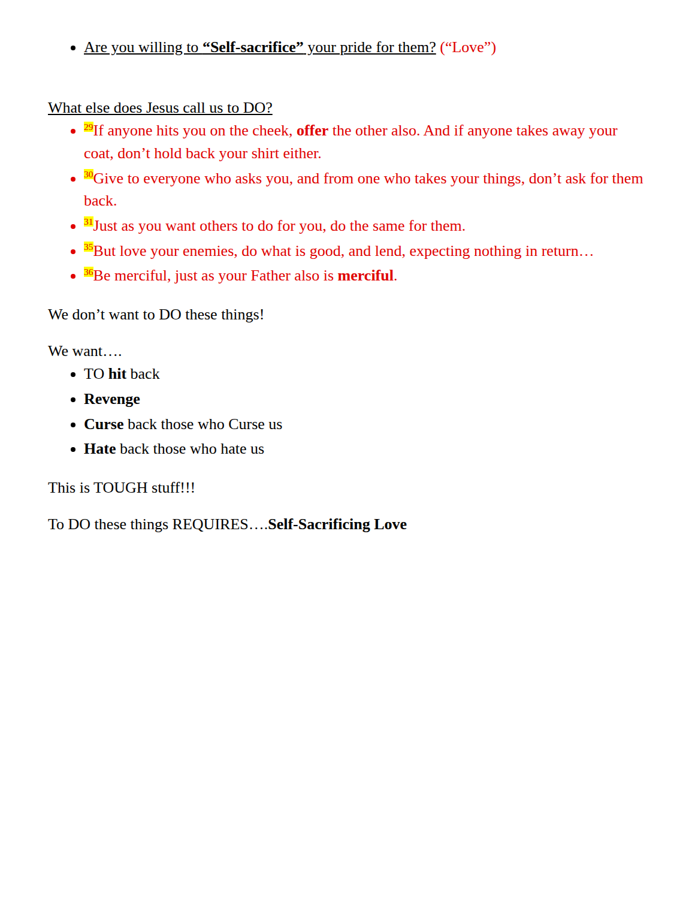Are you willing to “Self-sacrifice” your pride for them? (“Love”)
What else does Jesus call us to DO?
29If anyone hits you on the cheek, offer the other also. And if anyone takes away your coat, don’t hold back your shirt either.
30Give to everyone who asks you, and from one who takes your things, don’t ask for them back.
31Just as you want others to do for you, do the same for them.
35But love your enemies, do what is good, and lend, expecting nothing in return…
36Be merciful, just as your Father also is merciful.
We don’t want to DO these things!
We want….
TO hit back
Revenge
Curse back those who Curse us
Hate back those who hate us
This is TOUGH stuff!!!
To DO these things REQUIRES….Self-Sacrificing Love